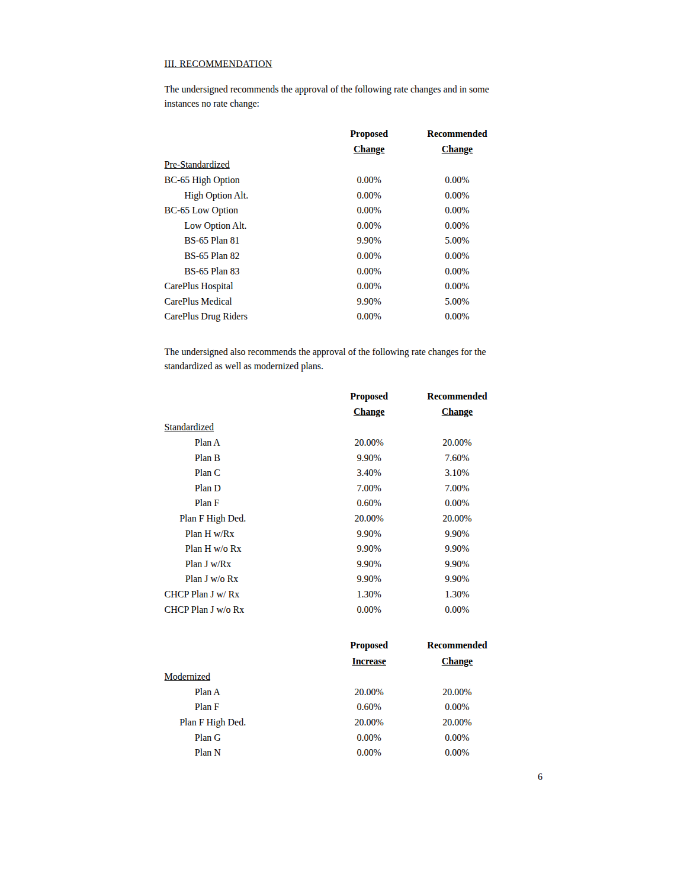III. RECOMMENDATION
The undersigned recommends the approval of the following rate changes and in some instances no rate change:
| | | Proposed | Recommended |
| | | Change | Change |
| Pre-Standardized | | | |
| BC-65 High Option | | 0.00% | 0.00% |
| High Option Alt. | | 0.00% | 0.00% |
| BC-65 Low Option | | 0.00% | 0.00% |
| Low Option Alt. | | 0.00% | 0.00% |
| BS-65 Plan 81 | | 9.90% | 5.00% |
| BS-65 Plan 82 | | 0.00% | 0.00% |
| BS-65 Plan 83 | | 0.00% | 0.00% |
| CarePlus Hospital | | 0.00% | 0.00% |
| CarePlus Medical | | 9.90% | 5.00% |
| CarePlus Drug Riders | | 0.00% | 0.00% |
The undersigned also recommends the approval of the following rate changes for the standardized as well as modernized plans.
| | | Proposed | Recommended |
| | | Change | Change |
| Standardized | | | |
| Plan A | | 20.00% | 20.00% |
| Plan B | | 9.90% | 7.60% |
| Plan C | | 3.40% | 3.10% |
| Plan D | | 7.00% | 7.00% |
| Plan F | | 0.60% | 0.00% |
| Plan F High Ded. | | 20.00% | 20.00% |
| Plan H w/Rx | | 9.90% | 9.90% |
| Plan H w/o Rx | | 9.90% | 9.90% |
| Plan J w/Rx | | 9.90% | 9.90% |
| Plan J w/o Rx | | 9.90% | 9.90% |
| CHCP Plan J w/ Rx | | 1.30% | 1.30% |
| CHCP Plan J w/o Rx | | 0.00% | 0.00% |
| | | Proposed | Recommended |
| | | Increase | Change |
| Modernized | | | |
| Plan A | | 20.00% | 20.00% |
| Plan F | | 0.60% | 0.00% |
| Plan F High Ded. | | 20.00% | 20.00% |
| Plan G | | 0.00% | 0.00% |
| Plan N | | 0.00% | 0.00% |
6